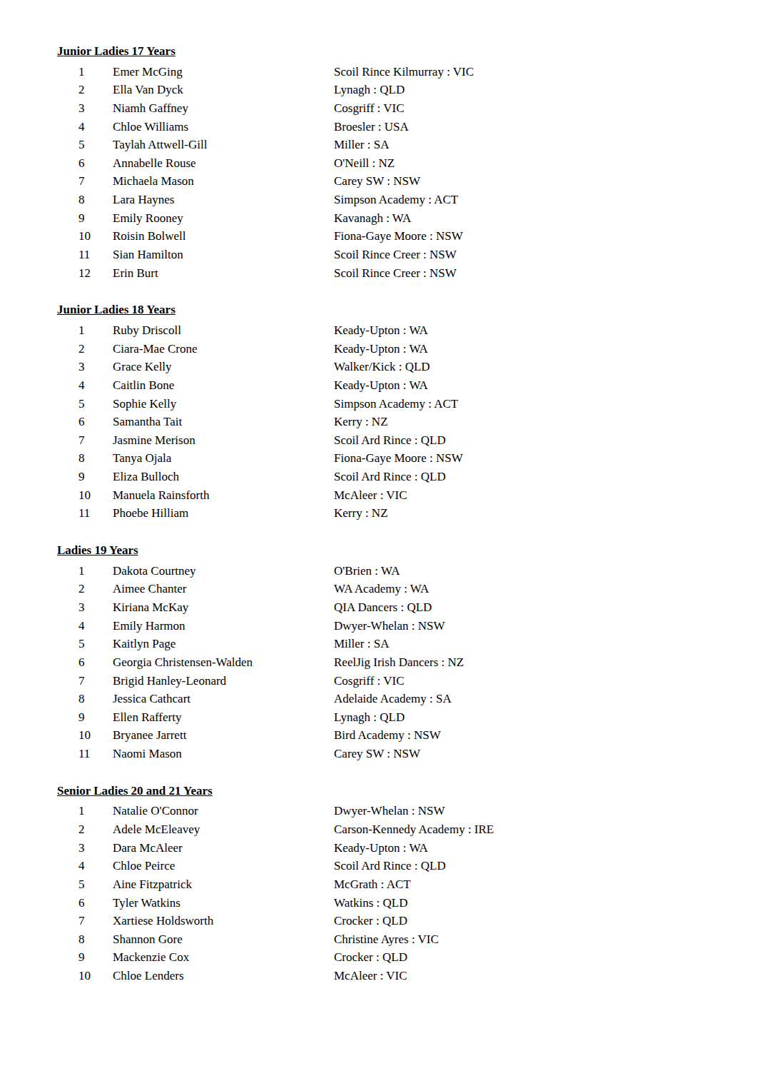Junior Ladies 17 Years
| 1 | Emer McGing | Scoil Rince Kilmurray : VIC |
| 2 | Ella Van Dyck | Lynagh : QLD |
| 3 | Niamh Gaffney | Cosgriff : VIC |
| 4 | Chloe Williams | Broesler : USA |
| 5 | Taylah Attwell-Gill | Miller : SA |
| 6 | Annabelle Rouse | O'Neill : NZ |
| 7 | Michaela Mason | Carey SW : NSW |
| 8 | Lara Haynes | Simpson Academy : ACT |
| 9 | Emily Rooney | Kavanagh : WA |
| 10 | Roisin Bolwell | Fiona-Gaye Moore : NSW |
| 11 | Sian Hamilton | Scoil Rince Creer : NSW |
| 12 | Erin Burt | Scoil Rince Creer : NSW |
Junior Ladies 18 Years
| 1 | Ruby Driscoll | Keady-Upton : WA |
| 2 | Ciara-Mae Crone | Keady-Upton : WA |
| 3 | Grace Kelly | Walker/Kick : QLD |
| 4 | Caitlin Bone | Keady-Upton : WA |
| 5 | Sophie Kelly | Simpson Academy : ACT |
| 6 | Samantha Tait | Kerry : NZ |
| 7 | Jasmine Merison | Scoil Ard Rince : QLD |
| 8 | Tanya Ojala | Fiona-Gaye Moore : NSW |
| 9 | Eliza Bulloch | Scoil Ard Rince : QLD |
| 10 | Manuela Rainsforth | McAleer : VIC |
| 11 | Phoebe Hilliam | Kerry : NZ |
Ladies 19 Years
| 1 | Dakota Courtney | O'Brien : WA |
| 2 | Aimee Chanter | WA Academy : WA |
| 3 | Kiriana McKay | QIA Dancers : QLD |
| 4 | Emily Harmon | Dwyer-Whelan : NSW |
| 5 | Kaitlyn Page | Miller : SA |
| 6 | Georgia Christensen-Walden | ReelJig Irish Dancers : NZ |
| 7 | Brigid Hanley-Leonard | Cosgriff : VIC |
| 8 | Jessica Cathcart | Adelaide Academy : SA |
| 9 | Ellen Rafferty | Lynagh : QLD |
| 10 | Bryanee Jarrett | Bird Academy : NSW |
| 11 | Naomi Mason | Carey SW : NSW |
Senior Ladies 20 and 21 Years
| 1 | Natalie O'Connor | Dwyer-Whelan : NSW |
| 2 | Adele McEleavey | Carson-Kennedy Academy : IRE |
| 3 | Dara McAleer | Keady-Upton : WA |
| 4 | Chloe Peirce | Scoil Ard Rince : QLD |
| 5 | Aine Fitzpatrick | McGrath : ACT |
| 6 | Tyler Watkins | Watkins : QLD |
| 7 | Xartiese Holdsworth | Crocker : QLD |
| 8 | Shannon Gore | Christine Ayres : VIC |
| 9 | Mackenzie Cox | Crocker : QLD |
| 10 | Chloe Lenders | McAleer : VIC |